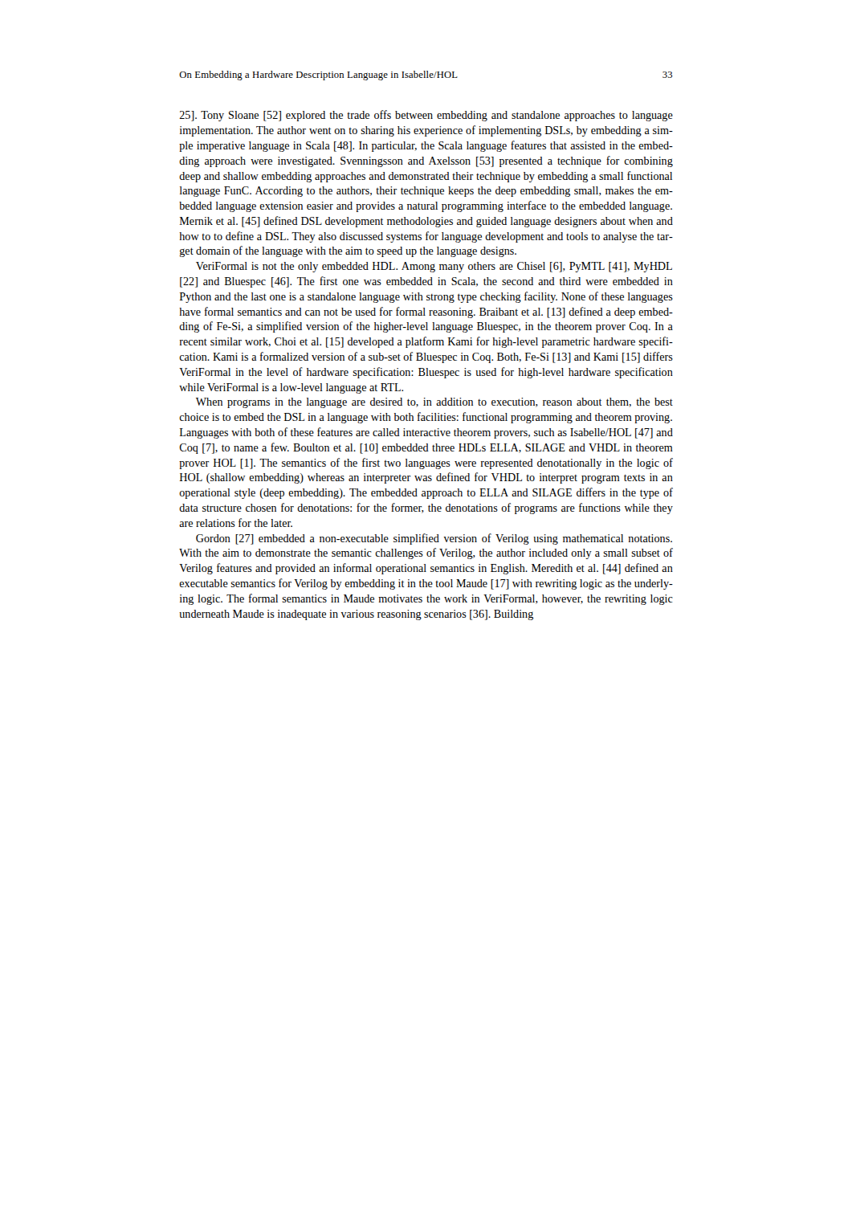On Embedding a Hardware Description Language in Isabelle/HOL 33
25]. Tony Sloane [52] explored the trade offs between embedding and standalone approaches to language implementation. The author went on to sharing his experience of implementing DSLs, by embedding a simple imperative language in Scala [48]. In particular, the Scala language features that assisted in the embedding approach were investigated. Svenningsson and Axelsson [53] presented a technique for combining deep and shallow embedding approaches and demonstrated their technique by embedding a small functional language FunC. According to the authors, their technique keeps the deep embedding small, makes the embedded language extension easier and provides a natural programming interface to the embedded language. Mernik et al. [45] defined DSL development methodologies and guided language designers about when and how to to define a DSL. They also discussed systems for language development and tools to analyse the target domain of the language with the aim to speed up the language designs.
VeriFormal is not the only embedded HDL. Among many others are Chisel [6], PyMTL [41], MyHDL [22] and Bluespec [46]. The first one was embedded in Scala, the second and third were embedded in Python and the last one is a standalone language with strong type checking facility. None of these languages have formal semantics and can not be used for formal reasoning. Braibant et al. [13] defined a deep embedding of Fe-Si, a simplified version of the higher-level language Bluespec, in the theorem prover Coq. In a recent similar work, Choi et al. [15] developed a platform Kami for high-level parametric hardware specification. Kami is a formalized version of a sub-set of Bluespec in Coq. Both, Fe-Si [13] and Kami [15] differs VeriFormal in the level of hardware specification: Bluespec is used for high-level hardware specification while VeriFormal is a low-level language at RTL.
When programs in the language are desired to, in addition to execution, reason about them, the best choice is to embed the DSL in a language with both facilities: functional programming and theorem proving. Languages with both of these features are called interactive theorem provers, such as Isabelle/HOL [47] and Coq [7], to name a few. Boulton et al. [10] embedded three HDLs ELLA, SILAGE and VHDL in theorem prover HOL [1]. The semantics of the first two languages were represented denotationally in the logic of HOL (shallow embedding) whereas an interpreter was defined for VHDL to interpret program texts in an operational style (deep embedding). The embedded approach to ELLA and SILAGE differs in the type of data structure chosen for denotations: for the former, the denotations of programs are functions while they are relations for the later.
Gordon [27] embedded a non-executable simplified version of Verilog using mathematical notations. With the aim to demonstrate the semantic challenges of Verilog, the author included only a small subset of Verilog features and provided an informal operational semantics in English. Meredith et al. [44] defined an executable semantics for Verilog by embedding it in the tool Maude [17] with rewriting logic as the underlying logic. The formal semantics in Maude motivates the work in VeriFormal, however, the rewriting logic underneath Maude is inadequate in various reasoning scenarios [36]. Building